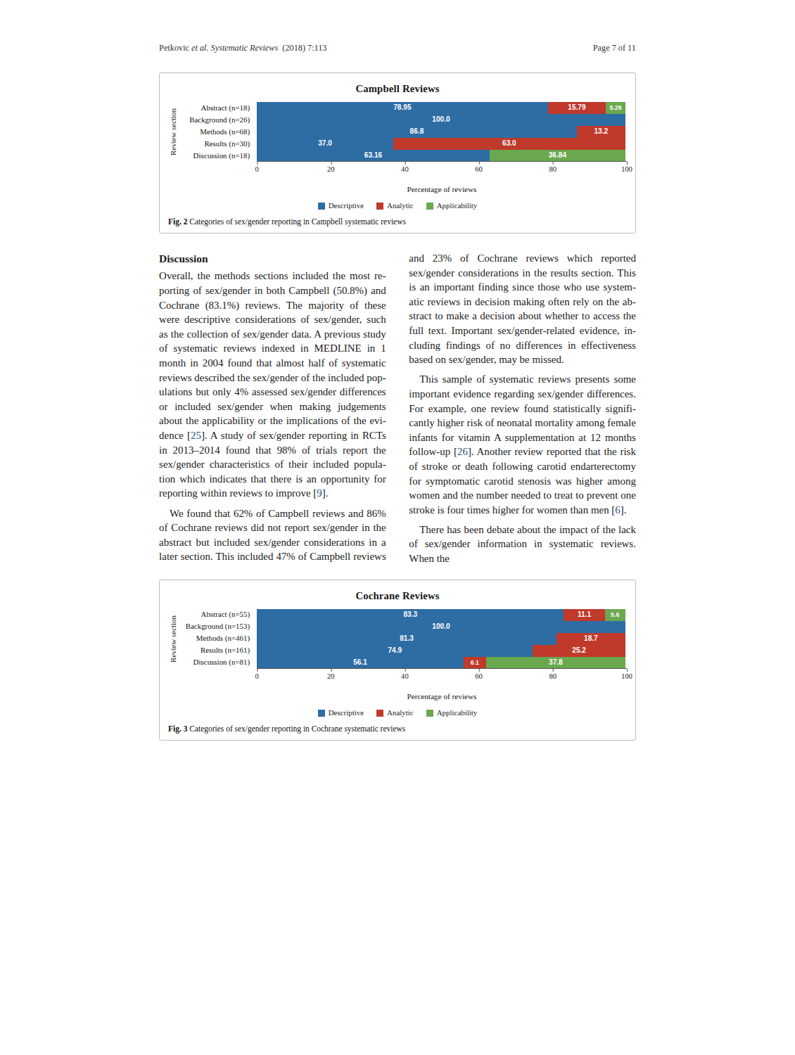Petkovic et al. Systematic Reviews (2018) 7:113
Page 7 of 11
Campbell Reviews
Review section
Abstract (n=18)
78.95
15.79
5.26
Background (n=26)
100.0
Methods (n=68)
86.8
13.2
Results (n=30)
37.0
63.0
Discussion (n=18)
63.16
36.84
0
20
40
60
80
100
Percentage of reviews
Descriptive
Analytic
Applicability
Fig. 2 Categories of sex/gender reporting in Campbell systematic reviews
Discussion
Overall, the methods sections included the most reporting of sex/gender in both Campbell (50.8%) and Cochrane (83.1%) reviews. The majority of these were descriptive considerations of sex/gender, such as the collection of sex/gender data. A previous study of systematic reviews indexed in MEDLINE in 1 month in 2004 found that almost half of systematic reviews described the sex/gender of the included populations but only 4% assessed sex/gender differences or included sex/gender when making judgements about the applicability or the implications of the evidence [25]. A study of sex/gender reporting in RCTs in 2013–2014 found that 98% of trials report the sex/gender characteristics of their included population which indicates that there is an opportunity for reporting within reviews to improve [9].
We found that 62% of Campbell reviews and 86% of Cochrane reviews did not report sex/gender in the abstract but included sex/gender considerations in a later section. This included 47% of Campbell reviews and 23% of Cochrane reviews which reported sex/gender considerations in the results section. This is an important finding since those who use systematic reviews in decision making often rely on the abstract to make a decision about whether to access the full text. Important sex/gender-related evidence, including findings of no differences in effectiveness based on sex/gender, may be missed.
This sample of systematic reviews presents some important evidence regarding sex/gender differences. For example, one review found statistically significantly higher risk of neonatal mortality among female infants for vitamin A supplementation at 12 months follow-up [26]. Another review reported that the risk of stroke or death following carotid endarterectomy for symptomatic carotid stenosis was higher among women and the number needed to treat to prevent one stroke is four times higher for women than men [6].
There has been debate about the impact of the lack of sex/gender information in systematic reviews. When the
Cochrane Reviews
Review section
Abstract (n=55)
83.3
11.1
5.6
Background (n=153)
100.0
Methods (n=461)
81.3
18.7
Results (n=161)
74.9
25.2
Discussion (n=81)
56.1
6.1
37.8
0
20
40
60
80
100
Percentage of reviews
Descriptive
Analytic
Applicability
Fig. 3 Categories of sex/gender reporting in Cochrane systematic reviews